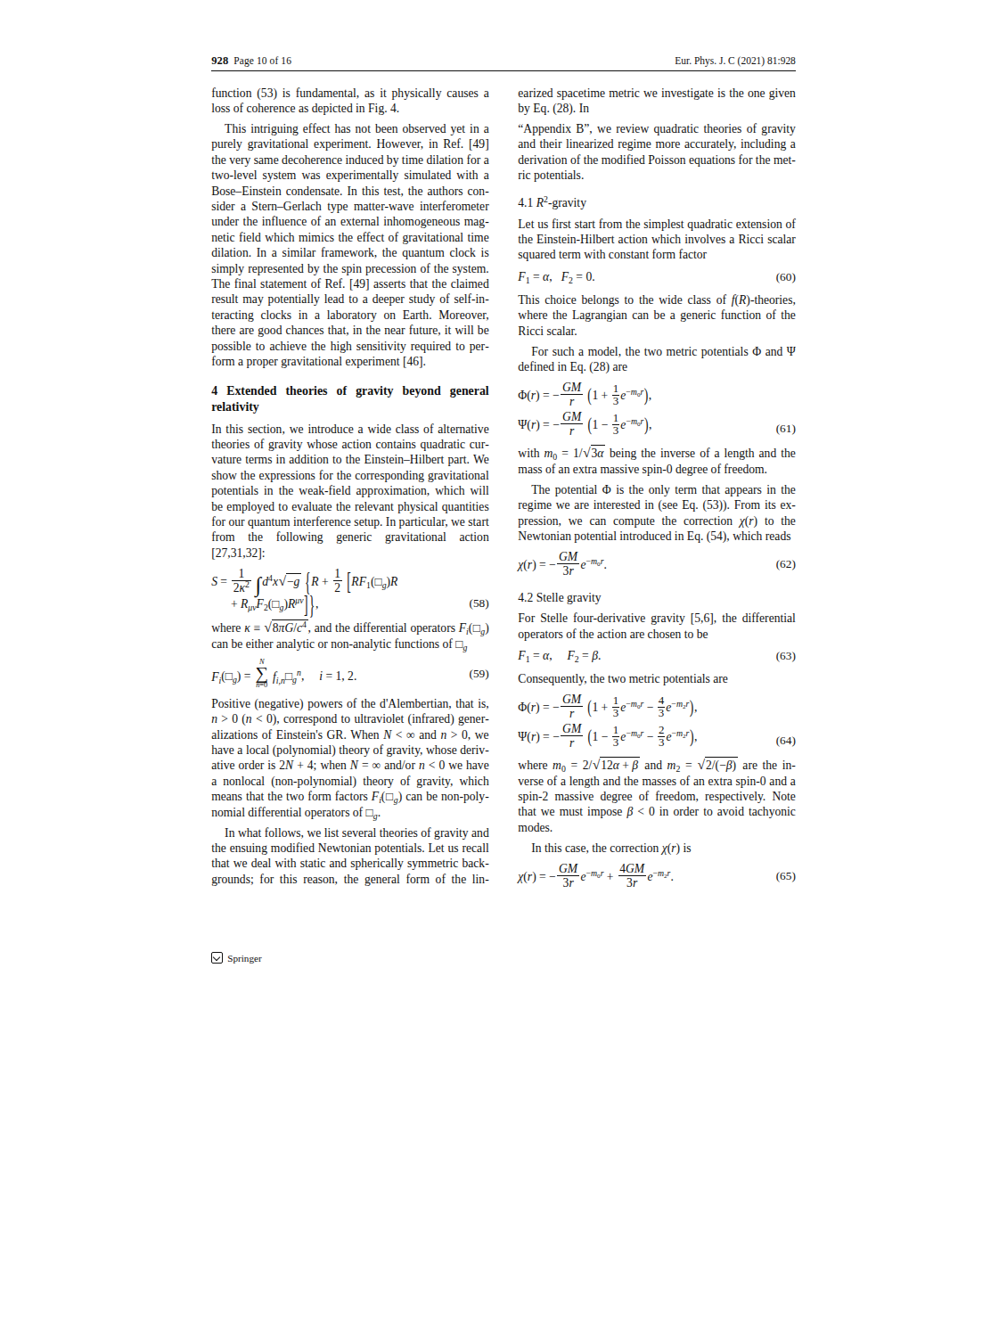928 Page 10 of 16
Eur. Phys. J. C (2021) 81:928
function (53) is fundamental, as it physically causes a loss of coherence as depicted in Fig. 4.
This intriguing effect has not been observed yet in a purely gravitational experiment. However, in Ref. [49] the very same decoherence induced by time dilation for a two-level system was experimentally simulated with a Bose–Einstein condensate. In this test, the authors consider a Stern–Gerlach type matter-wave interferometer under the influence of an external inhomogeneous magnetic field which mimics the effect of gravitational time dilation. In a similar framework, the quantum clock is simply represented by the spin precession of the system. The final statement of Ref. [49] asserts that the claimed result may potentially lead to a deeper study of self-interacting clocks in a laboratory on Earth. Moreover, there are good chances that, in the near future, it will be possible to achieve the high sensitivity required to perform a proper gravitational experiment [46].
4 Extended theories of gravity beyond general relativity
In this section, we introduce a wide class of alternative theories of gravity whose action contains quadratic curvature terms in addition to the Einstein–Hilbert part. We show the expressions for the corresponding gravitational potentials in the weak-field approximation, which will be employed to evaluate the relevant physical quantities for our quantum interference setup. In particular, we start from the following generic gravitational action [27,31,32]:
S = 12κ2 ∫d4x−g {R + 12 [RF1(□g)R + RμνF2(□g)Rμν]}, (58)
where κ ≡ 8πG/c4, and the differential operators Fi(□g) can be either analytic or non-analytic functions of □g
Fi(□g) = N∑n=0 fi,n□gn, i = 1, 2. (59)
Positive (negative) powers of the d'Alembertian, that is, n > 0 (n < 0), correspond to ultraviolet (infrared) generalizations of Einstein's GR. When N < ∞ and n > 0, we have a local (polynomial) theory of gravity, whose derivative order is 2N + 4; when N = ∞ and/or n < 0 we have a nonlocal (non-polynomial) theory of gravity, which means that the two form factors Fi(□g) can be non-polynomial differential operators of □g.
In what follows, we list several theories of gravity and the ensuing modified Newtonian potentials. Let us recall that we deal with static and spherically symmetric backgrounds; for this reason, the general form of the linearized spacetime metric we investigate is the one given by Eq. (28). In
“Appendix B”, we review quadratic theories of gravity and their linearized regime more accurately, including a derivation of the modified Poisson equations for the metric potentials.
4.1 R2-gravity
Let us first start from the simplest quadratic extension of the Einstein-Hilbert action which involves a Ricci scalar squared term with constant form factor
F1 = α, F2 = 0. (60)
This choice belongs to the wide class of f(R)-theories, where the Lagrangian can be a generic function of the Ricci scalar.
For such a model, the two metric potentials Φ and Ψ defined in Eq. (28) are
Φ(r) = −GM r (1 + 13 e−m0r), Ψ(r) = −GM r (1 − 13 e−m0r), (61)
with m0 = 1/3α being the inverse of a length and the mass of an extra massive spin-0 degree of freedom.
The potential Φ is the only term that appears in the regime we are interested in (see Eq. (53)). From its expression, we can compute the correction χ(r) to the Newtonian potential introduced in Eq. (54), which reads
χ(r) = −GM 3r e−m0r. (62)
4.2 Stelle gravity
For Stelle four-derivative gravity [5,6], the differential operators of the action are chosen to be
F1 = α, F2 = β. (63)
Consequently, the two metric potentials are
Φ(r) = −GM r (1 + 13 e−m0r − 43 e−m2r), Ψ(r) = −GM r (1 − 13 e−m0r − 23 e−m2r), (64)
where m0 = 2/12α + β and m2 = 2/(−β) are the inverse of a length and the masses of an extra spin-0 and a spin-2 massive degree of freedom, respectively. Note that we must impose β < 0 in order to avoid tachyonic modes.
In this case, the correction χ(r) is
χ(r) = −GM 3r e−m0r + 4GM 3r e−m2r. (65)
Springer